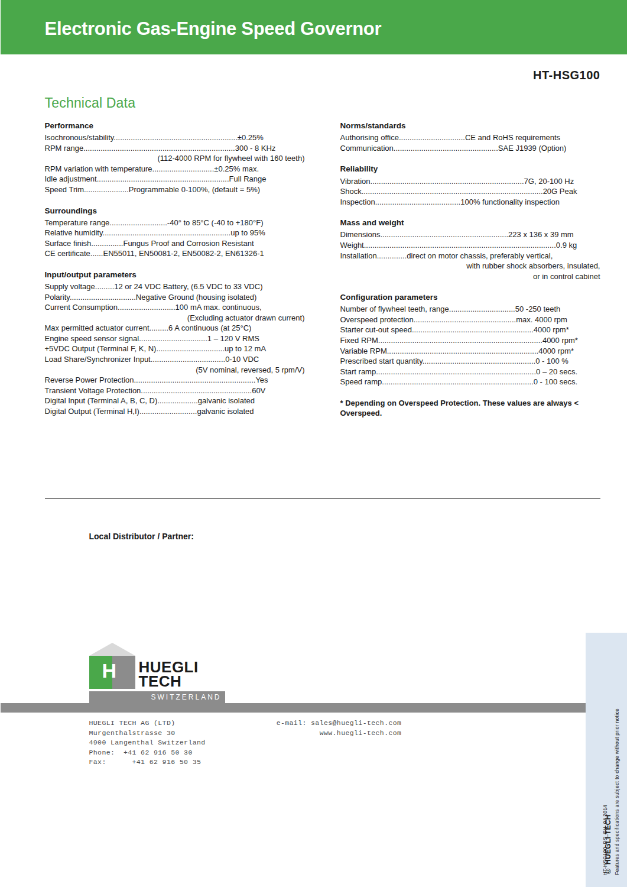Electronic Gas-Engine Speed Governor
HT-HSG100
Technical Data
Performance
Isochronous/stability..........................................................±0.25%
RPM range.......................................................................300 - 8 KHz
(112-4000 RPM for flywheel with 160 teeth)
RPM variation with temperature.............................±0.25% max.
Idle adjustment..............................................................Full Range
Speed Trim.....................Programmable 0-100%, (default = 5%)
Surroundings
Temperature range...........................-40° to 85°C (-40 to +180°F)
Relative humidity............................................................up to 95%
Surface finish...............Fungus Proof and Corrosion Resistant
CE certificate......EN55011, EN50081-2, EN50082-2, EN61326-1
Input/output parameters
Supply voltage.........12 or 24 VDC Battery, (6.5 VDC to 33 VDC)
Polarity...............................Negative Ground (housing isolated)
Current Consumption...........................100 mA max. continuous,
(Excluding actuator drawn current)
Max permitted actuator current.........6 A continuous (at 25°C)
Engine speed sensor signal................................1 – 120 V RMS
+5VDC Output (Terminal F, K, N)................................up to 12 mA
Load Share/Synchronizer Input...................................0-10 VDC
(5V nominal, reversed, 5 rpm/V)
Reverse Power Protection.........................................................Yes
Transient Voltage Protection....................................................60V
Digital Input (Terminal A, B, C, D)...................galvanic isolated
Digital Output (Terminal H,I)...........................galvanic isolated
Norms/standards
Authorising office...............................CE and RoHS requirements
Communication.................................................SAE J1939 (Option)
Reliability
Vibration........................................................................7G, 20-100 Hz
Shock.....................................................................................20G Peak
Inspection........................................100% functionality inspection
Mass and weight
Dimensions............................................................223 x 136 x 39 mm
Weight..........................................................................................0.9 kg
Installation..............direct on motor chassis, preferably vertical,
with rubber shock absorbers, insulated,
or in control cabinet
Configuration parameters
Number of flywheel teeth, range...............................50 -250 teeth
Overspeed protection................................................max. 4000 rpm
Starter cut-out speed.........................................................4000 rpm*
Fixed RPM.............................................................................4000 rpm*
Variable RPM.......................................................................4000 rpm*
Prescribed start quantity.....................................................0 - 100 %
Start ramp...........................................................................0 – 20 secs.
Speed ramp.......................................................................0 - 100 secs.
* Depending on Overspeed Protection. These values are always < Overspeed.
Local Distributor / Partner:
H
HUEGLI TECH
SWITZERLAND
HUEGLI TECH AG (LTD)
Murgenthalstrasse 30
4900 Langenthal Switzerland
Phone: +41 62 916 50 30
Fax: +41 62 916 50 35
e-mail: sales@huegli-tech.com
www.huegli-tech.com
© HUEGLI TECH
Features and specifications are subject to change without prior notice
HT-HSG100_DS_EN_04.2014